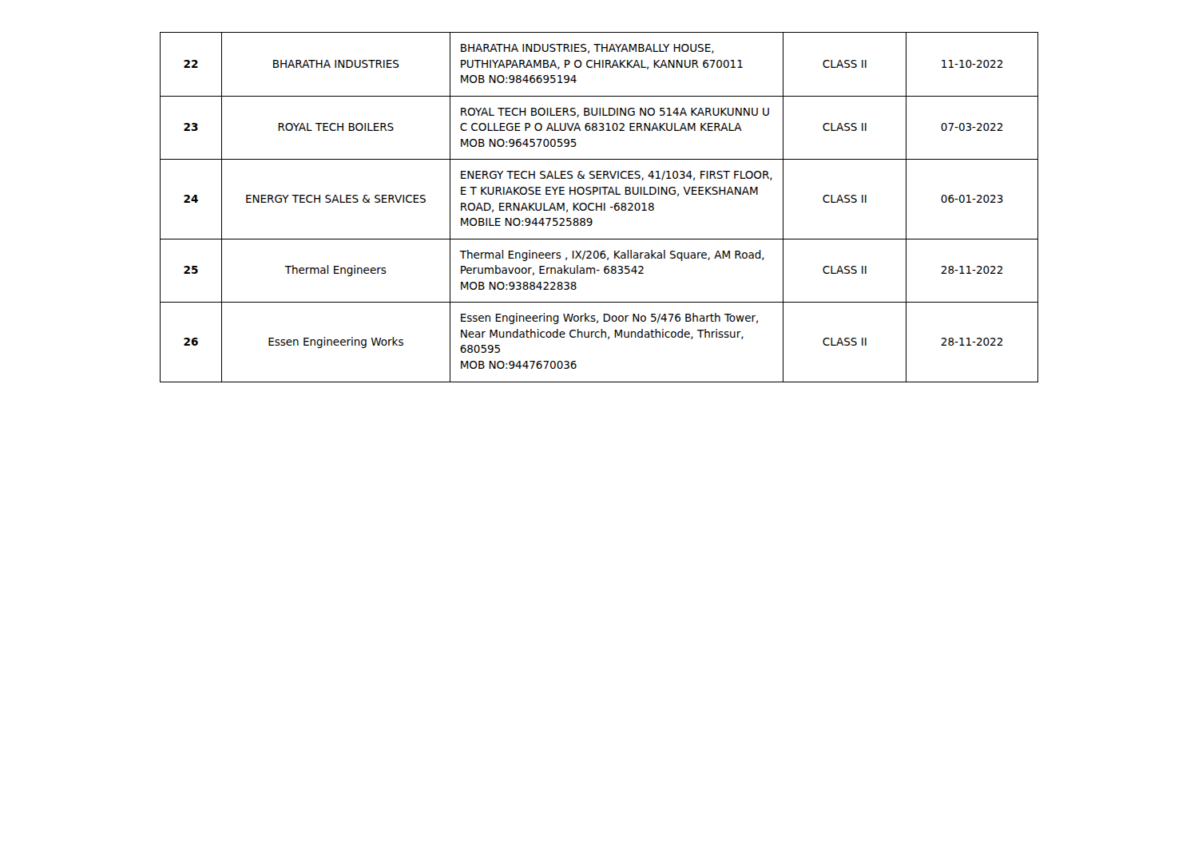| 22 | BHARATHA INDUSTRIES | BHARATHA INDUSTRIES, THAYAMBALLY HOUSE, PUTHIYAPARAMBA, P O CHIRAKKAL, KANNUR 670011 MOB NO:9846695194 | CLASS II | 11-10-2022 |
| 23 | ROYAL TECH BOILERS | ROYAL TECH BOILERS, BUILDING NO 514A KARUKUNNU U C COLLEGE P O ALUVA 683102 ERNAKULAM KERALA MOB NO:9645700595 | CLASS II | 07-03-2022 |
| 24 | ENERGY TECH SALES & SERVICES | ENERGY TECH SALES & SERVICES, 41/1034, FIRST FLOOR, E T KURIAKOSE EYE HOSPITAL BUILDING, VEEKSHANAM ROAD, ERNAKULAM, KOCHI -682018 MOBILE NO:9447525889 | CLASS II | 06-01-2023 |
| 25 | Thermal Engineers | Thermal Engineers , IX/206, Kallarakal Square, AM Road, Perumbavoor, Ernakulam- 683542 MOB NO:9388422838 | CLASS II | 28-11-2022 |
| 26 | Essen Engineering Works | Essen Engineering Works, Door No 5/476 Bharth Tower, Near Mundathicode Church, Mundathicode, Thrissur, 680595 MOB NO:9447670036 | CLASS II | 28-11-2022 |